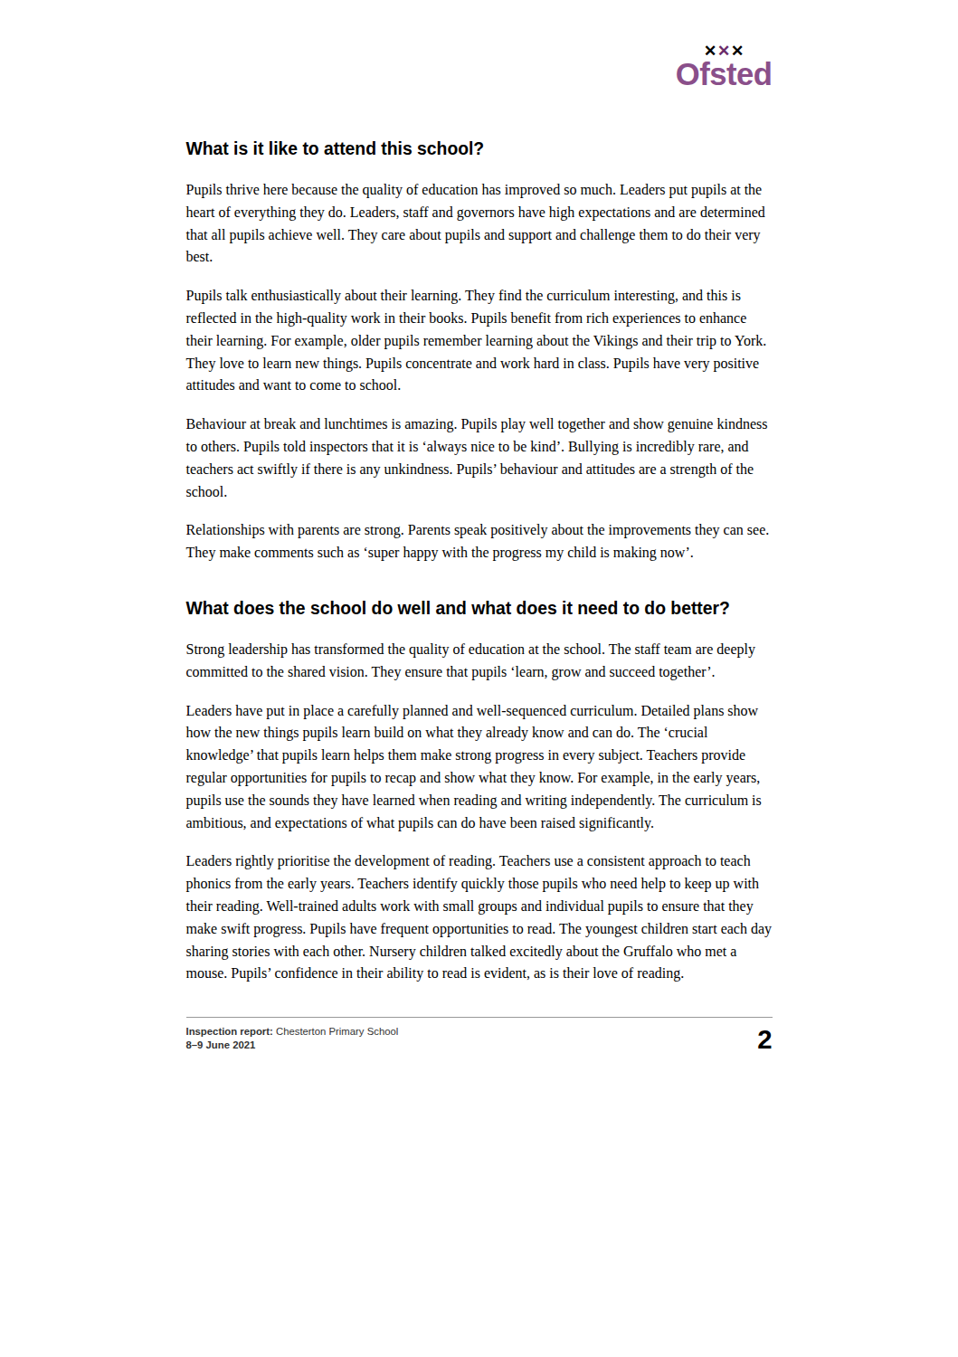✕✕✕
Ofsted
What is it like to attend this school?
Pupils thrive here because the quality of education has improved so much. Leaders put pupils at the heart of everything they do. Leaders, staff and governors have high expectations and are determined that all pupils achieve well. They care about pupils and support and challenge them to do their very best.
Pupils talk enthusiastically about their learning. They find the curriculum interesting, and this is reflected in the high-quality work in their books. Pupils benefit from rich experiences to enhance their learning. For example, older pupils remember learning about the Vikings and their trip to York. They love to learn new things. Pupils concentrate and work hard in class. Pupils have very positive attitudes and want to come to school.
Behaviour at break and lunchtimes is amazing. Pupils play well together and show genuine kindness to others. Pupils told inspectors that it is ‘always nice to be kind’. Bullying is incredibly rare, and teachers act swiftly if there is any unkindness. Pupils’ behaviour and attitudes are a strength of the school.
Relationships with parents are strong. Parents speak positively about the improvements they can see. They make comments such as ‘super happy with the progress my child is making now’.
What does the school do well and what does it need to do better?
Strong leadership has transformed the quality of education at the school. The staff team are deeply committed to the shared vision. They ensure that pupils ‘learn, grow and succeed together’.
Leaders have put in place a carefully planned and well-sequenced curriculum. Detailed plans show how the new things pupils learn build on what they already know and can do. The ‘crucial knowledge’ that pupils learn helps them make strong progress in every subject. Teachers provide regular opportunities for pupils to recap and show what they know. For example, in the early years, pupils use the sounds they have learned when reading and writing independently. The curriculum is ambitious, and expectations of what pupils can do have been raised significantly.
Leaders rightly prioritise the development of reading. Teachers use a consistent approach to teach phonics from the early years. Teachers identify quickly those pupils who need help to keep up with their reading. Well-trained adults work with small groups and individual pupils to ensure that they make swift progress. Pupils have frequent opportunities to read. The youngest children start each day sharing stories with each other. Nursery children talked excitedly about the Gruffalo who met a mouse. Pupils’ confidence in their ability to read is evident, as is their love of reading.
Inspection report: Chesterton Primary School
8–9 June 2021
2